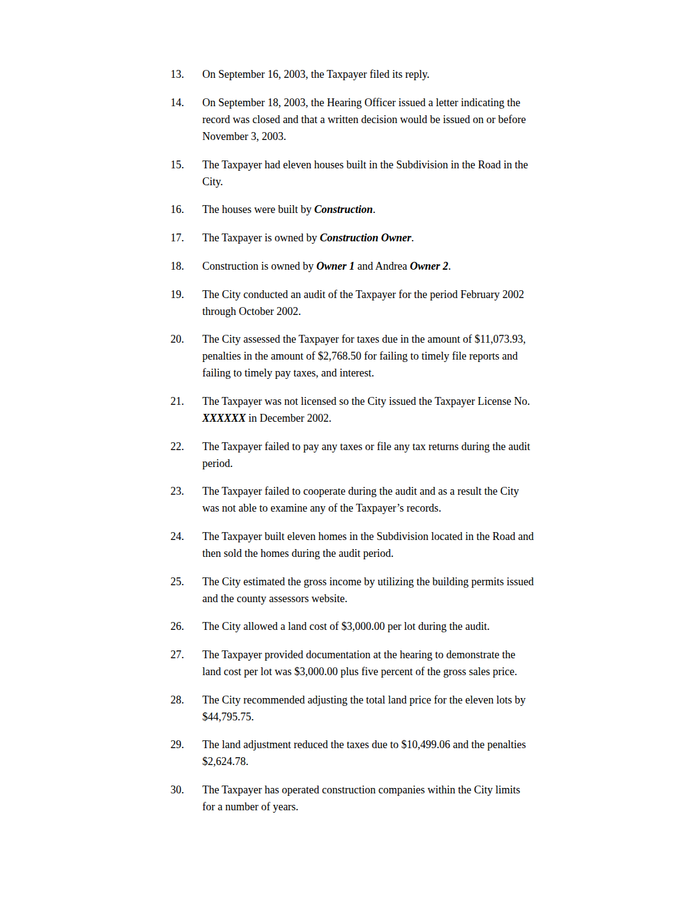13. On September 16, 2003, the Taxpayer filed its reply.
14. On September 18, 2003, the Hearing Officer issued a letter indicating the record was closed and that a written decision would be issued on or before November 3, 2003.
15. The Taxpayer had eleven houses built in the Subdivision in the Road in the City.
16. The houses were built by Construction.
17. The Taxpayer is owned by Construction Owner.
18. Construction is owned by Owner 1 and Andrea Owner 2.
19. The City conducted an audit of the Taxpayer for the period February 2002 through October 2002.
20. The City assessed the Taxpayer for taxes due in the amount of $11,073.93, penalties in the amount of $2,768.50 for failing to timely file reports and failing to timely pay taxes, and interest.
21. The Taxpayer was not licensed so the City issued the Taxpayer License No. XXXXXX in December 2002.
22. The Taxpayer failed to pay any taxes or file any tax returns during the audit period.
23. The Taxpayer failed to cooperate during the audit and as a result the City was not able to examine any of the Taxpayer’s records.
24. The Taxpayer built eleven homes in the Subdivision located in the Road and then sold the homes during the audit period.
25. The City estimated the gross income by utilizing the building permits issued and the county assessors website.
26. The City allowed a land cost of $3,000.00 per lot during the audit.
27. The Taxpayer provided documentation at the hearing to demonstrate the land cost per lot was $3,000.00 plus five percent of the gross sales price.
28. The City recommended adjusting the total land price for the eleven lots by $44,795.75.
29. The land adjustment reduced the taxes due to $10,499.06 and the penalties $2,624.78.
30. The Taxpayer has operated construction companies within the City limits for a number of years.